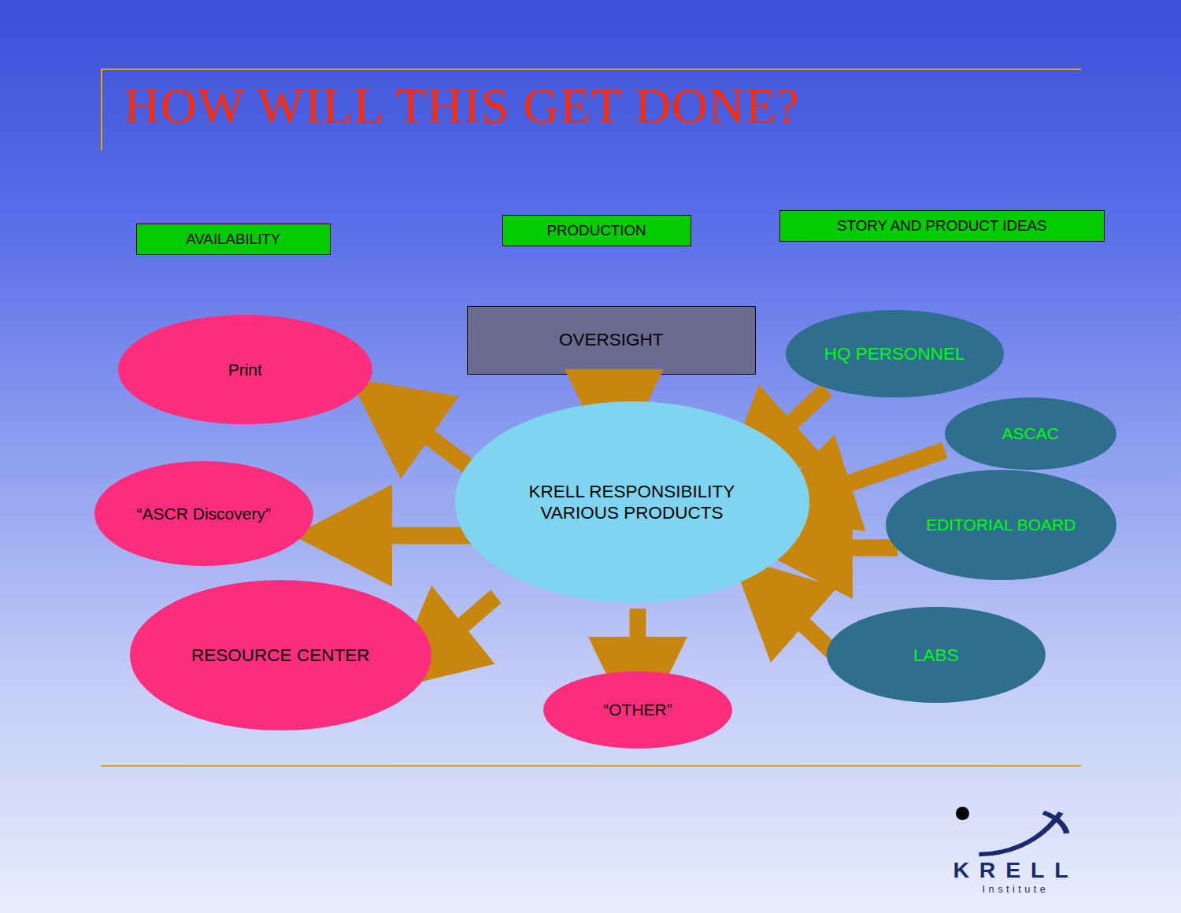HOW WILL THIS GET DONE?
AVAILABILITY
PRODUCTION
STORY AND PRODUCT IDEAS
OVERSIGHT
Print
“ASCR Discovery”
RESOURCE CENTER
“OTHER”
KRELL RESPONSIBILITY
VARIOUS PRODUCTS
HQ PERSONNEL
ASCAC
EDITORIAL BOARD
LABS
KRELL
Institute